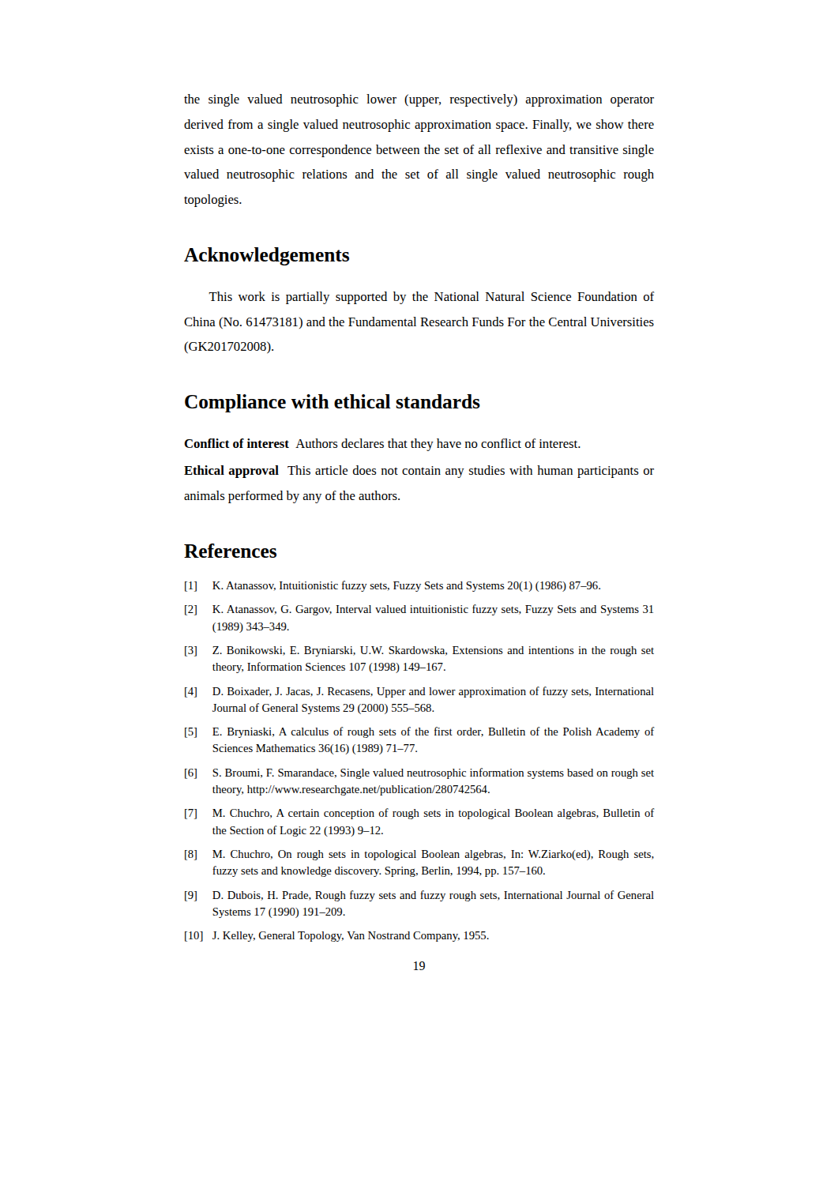the single valued neutrosophic lower (upper, respectively) approximation operator derived from a single valued neutrosophic approximation space. Finally, we show there exists a one-to-one correspondence between the set of all reflexive and transitive single valued neutrosophic relations and the set of all single valued neutrosophic rough topologies.
Acknowledgements
This work is partially supported by the National Natural Science Foundation of China (No. 61473181) and the Fundamental Research Funds For the Central Universities (GK201702008).
Compliance with ethical standards
Conflict of interest Authors declares that they have no conflict of interest.
Ethical approval This article does not contain any studies with human participants or animals performed by any of the authors.
References
[1] K. Atanassov, Intuitionistic fuzzy sets, Fuzzy Sets and Systems 20(1) (1986) 87–96.
[2] K. Atanassov, G. Gargov, Interval valued intuitionistic fuzzy sets, Fuzzy Sets and Systems 31 (1989) 343–349.
[3] Z. Bonikowski, E. Bryniarski, U.W. Skardowska, Extensions and intentions in the rough set theory, Information Sciences 107 (1998) 149–167.
[4] D. Boixader, J. Jacas, J. Recasens, Upper and lower approximation of fuzzy sets, International Journal of General Systems 29 (2000) 555–568.
[5] E. Bryniaski, A calculus of rough sets of the first order, Bulletin of the Polish Academy of Sciences Mathematics 36(16) (1989) 71–77.
[6] S. Broumi, F. Smarandace, Single valued neutrosophic information systems based on rough set theory, http://www.researchgate.net/publication/280742564.
[7] M. Chuchro, A certain conception of rough sets in topological Boolean algebras, Bulletin of the Section of Logic 22 (1993) 9–12.
[8] M. Chuchro, On rough sets in topological Boolean algebras, In: W.Ziarko(ed), Rough sets, fuzzy sets and knowledge discovery. Spring, Berlin, 1994, pp. 157–160.
[9] D. Dubois, H. Prade, Rough fuzzy sets and fuzzy rough sets, International Journal of General Systems 17 (1990) 191–209.
[10] J. Kelley, General Topology, Van Nostrand Company, 1955.
19